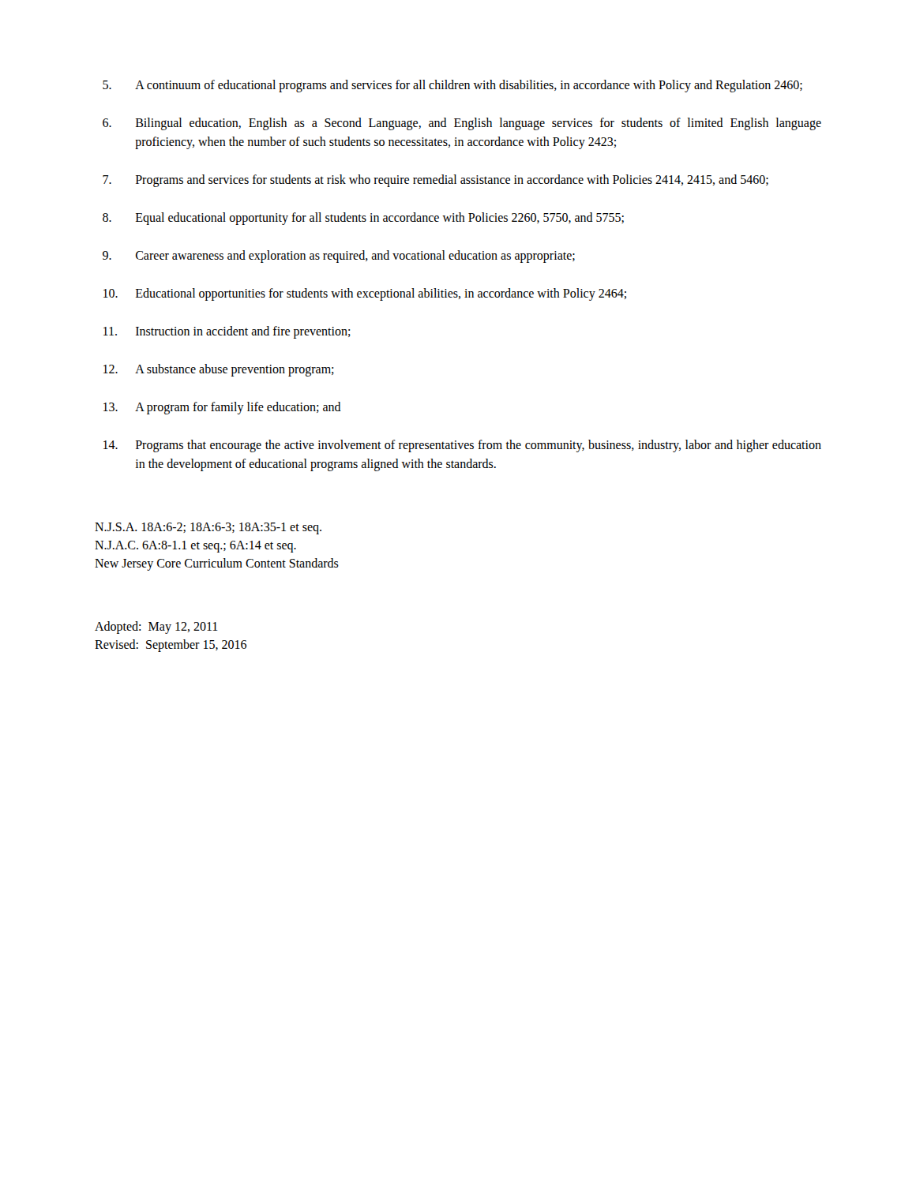5. A continuum of educational programs and services for all children with disabilities, in accordance with Policy and Regulation 2460;
6. Bilingual education, English as a Second Language, and English language services for students of limited English language proficiency, when the number of such students so necessitates, in accordance with Policy 2423;
7. Programs and services for students at risk who require remedial assistance in accordance with Policies 2414, 2415, and 5460;
8. Equal educational opportunity for all students in accordance with Policies 2260, 5750, and 5755;
9. Career awareness and exploration as required, and vocational education as appropriate;
10. Educational opportunities for students with exceptional abilities, in accordance with Policy 2464;
11. Instruction in accident and fire prevention;
12. A substance abuse prevention program;
13. A program for family life education; and
14. Programs that encourage the active involvement of representatives from the community, business, industry, labor and higher education in the development of educational programs aligned with the standards.
N.J.S.A. 18A:6-2; 18A:6-3; 18A:35-1 et seq.
N.J.A.C. 6A:8-1.1 et seq.; 6A:14 et seq.
New Jersey Core Curriculum Content Standards
Adopted: May 12, 2011
Revised: September 15, 2016